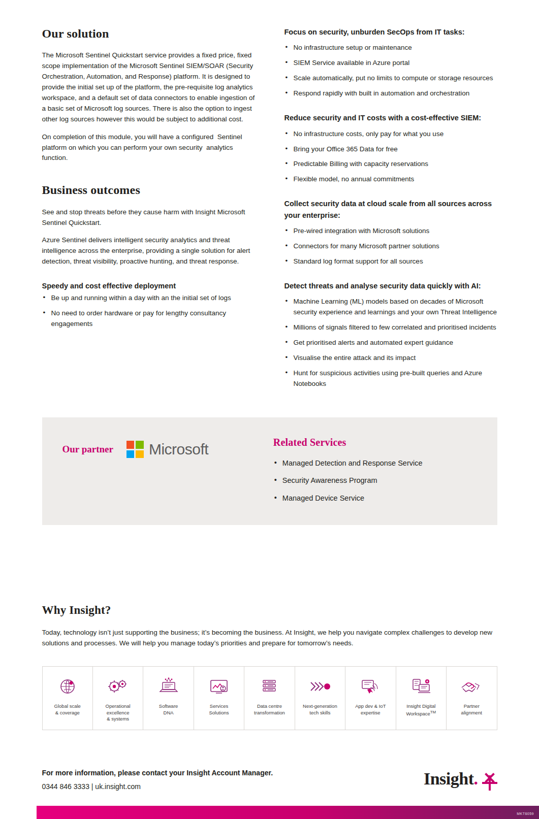Our solution
The Microsoft Sentinel Quickstart service provides a fixed price, fixed scope implementation of the Microsoft Sentinel SIEM/SOAR (Security Orchestration, Automation, and Response) platform. It is designed to provide the initial set up of the platform, the pre-requisite log analytics workspace, and a default set of data connectors to enable ingestion of a basic set of Microsoft log sources. There is also the option to ingest other log sources however this would be subject to additional cost.
On completion of this module, you will have a configured Sentinel platform on which you can perform your own security analytics function.
Business outcomes
See and stop threats before they cause harm with Insight Microsoft Sentinel Quickstart.
Azure Sentinel delivers intelligent security analytics and threat intelligence across the enterprise, providing a single solution for alert detection, threat visibility, proactive hunting, and threat response.
Speedy and cost effective deployment
Be up and running within a day with an the initial set of logs
No need to order hardware or pay for lengthy consultancy engagements
Focus on security, unburden SecOps from IT tasks:
No infrastructure setup or maintenance
SIEM Service available in Azure portal
Scale automatically, put no limits to compute or storage resources
Respond rapidly with built in automation and orchestration
Reduce security and IT costs with a cost-effective SIEM:
No infrastructure costs, only pay for what you use
Bring your Office 365 Data for free
Predictable Billing with capacity reservations
Flexible model, no annual commitments
Collect security data at cloud scale from all sources across your enterprise:
Pre-wired integration with Microsoft solutions
Connectors for many Microsoft partner solutions
Standard log format support for all sources
Detect threats and analyse security data quickly with AI:
Machine Learning (ML) models based on decades of Microsoft security experience and learnings and your own Threat Intelligence
Millions of signals filtered to few correlated and prioritised incidents
Get prioritised alerts and automated expert guidance
Visualise the entire attack and its impact
Hunt for suspicious activities using pre-built queries and Azure Notebooks
Our partner
Microsoft
Related Services
Managed Detection and Response Service
Security Awareness Program
Managed Device Service
Why Insight?
Today, technology isn’t just supporting the business; it’s becoming the business. At Insight, we help you navigate complex challenges to develop new solutions and processes. We will help you manage today’s priorities and prepare for tomorrow’s needs.
Global scale
& coverage
Operational
excellence
& systems
Software
DNA
Services
Solutions
Data centre
transformation
Next-generation
tech skills
App dev & IoT
expertise
Insight Digital
WorkspaceTM
Partner
alignment
For more information, please contact your Insight Account Manager.
0344 846 3333 | uk.insight.com
Insight.
MKT6059